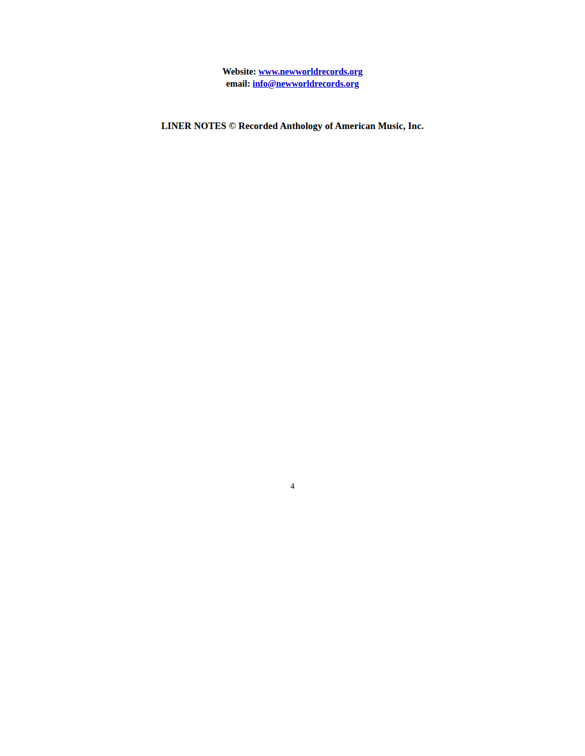Website: www.newworldrecords.org
email: info@newworldrecords.org
LINER NOTES © Recorded Anthology of American Music, Inc.
4